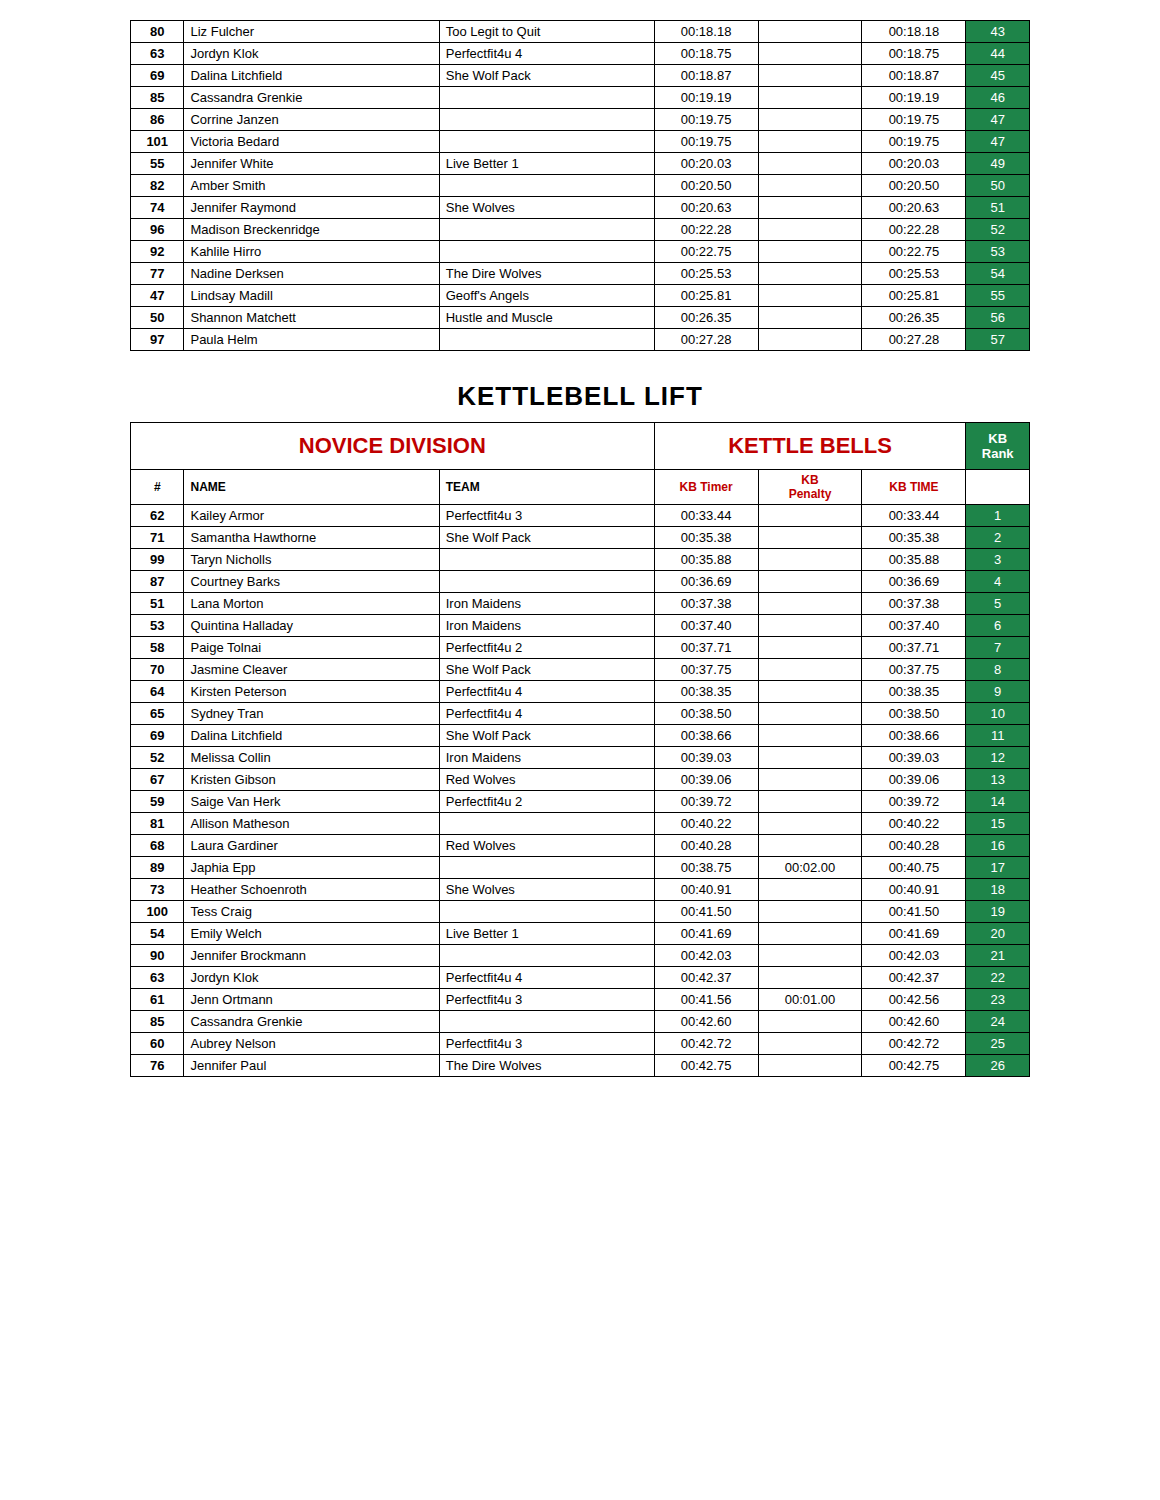| 80 | Liz Fulcher | Too Legit to Quit | 00:18.18 | | 00:18.18 | 43 |
| 63 | Jordyn Klok | Perfectfit4u 4 | 00:18.75 | | 00:18.75 | 44 |
| 69 | Dalina Litchfield | She Wolf Pack | 00:18.87 | | 00:18.87 | 45 |
| 85 | Cassandra Grenkie | | 00:19.19 | | 00:19.19 | 46 |
| 86 | Corrine Janzen | | 00:19.75 | | 00:19.75 | 47 |
| 101 | Victoria Bedard | | 00:19.75 | | 00:19.75 | 47 |
| 55 | Jennifer White | Live Better 1 | 00:20.03 | | 00:20.03 | 49 |
| 82 | Amber Smith | | 00:20.50 | | 00:20.50 | 50 |
| 74 | Jennifer Raymond | She Wolves | 00:20.63 | | 00:20.63 | 51 |
| 96 | Madison Breckenridge | | 00:22.28 | | 00:22.28 | 52 |
| 92 | Kahlile Hirro | | 00:22.75 | | 00:22.75 | 53 |
| 77 | Nadine Derksen | The Dire Wolves | 00:25.53 | | 00:25.53 | 54 |
| 47 | Lindsay Madill | Geoff's Angels | 00:25.81 | | 00:25.81 | 55 |
| 50 | Shannon Matchett | Hustle and Muscle | 00:26.35 | | 00:26.35 | 56 |
| 97 | Paula Helm | | 00:27.28 | | 00:27.28 | 57 |
KETTLEBELL LIFT
| NOVICE DIVISION | KETTLE BELLS | KB Rank |
| # | NAME | TEAM | KB Timer | KB Penalty | KB TIME | |
| 62 | Kailey Armor | Perfectfit4u 3 | 00:33.44 | | 00:33.44 | 1 |
| 71 | Samantha Hawthorne | She Wolf Pack | 00:35.38 | | 00:35.38 | 2 |
| 99 | Taryn Nicholls | | 00:35.88 | | 00:35.88 | 3 |
| 87 | Courtney Barks | | 00:36.69 | | 00:36.69 | 4 |
| 51 | Lana Morton | Iron Maidens | 00:37.38 | | 00:37.38 | 5 |
| 53 | Quintina Halladay | Iron Maidens | 00:37.40 | | 00:37.40 | 6 |
| 58 | Paige Tolnai | Perfectfit4u 2 | 00:37.71 | | 00:37.71 | 7 |
| 70 | Jasmine Cleaver | She Wolf Pack | 00:37.75 | | 00:37.75 | 8 |
| 64 | Kirsten Peterson | Perfectfit4u 4 | 00:38.35 | | 00:38.35 | 9 |
| 65 | Sydney Tran | Perfectfit4u 4 | 00:38.50 | | 00:38.50 | 10 |
| 69 | Dalina Litchfield | She Wolf Pack | 00:38.66 | | 00:38.66 | 11 |
| 52 | Melissa Collin | Iron Maidens | 00:39.03 | | 00:39.03 | 12 |
| 67 | Kristen Gibson | Red Wolves | 00:39.06 | | 00:39.06 | 13 |
| 59 | Saige Van Herk | Perfectfit4u 2 | 00:39.72 | | 00:39.72 | 14 |
| 81 | Allison Matheson | | 00:40.22 | | 00:40.22 | 15 |
| 68 | Laura Gardiner | Red Wolves | 00:40.28 | | 00:40.28 | 16 |
| 89 | Japhia Epp | | 00:38.75 | 00:02.00 | 00:40.75 | 17 |
| 73 | Heather Schoenroth | She Wolves | 00:40.91 | | 00:40.91 | 18 |
| 100 | Tess Craig | | 00:41.50 | | 00:41.50 | 19 |
| 54 | Emily Welch | Live Better 1 | 00:41.69 | | 00:41.69 | 20 |
| 90 | Jennifer Brockmann | | 00:42.03 | | 00:42.03 | 21 |
| 63 | Jordyn Klok | Perfectfit4u 4 | 00:42.37 | | 00:42.37 | 22 |
| 61 | Jenn Ortmann | Perfectfit4u 3 | 00:41.56 | 00:01.00 | 00:42.56 | 23 |
| 85 | Cassandra Grenkie | | 00:42.60 | | 00:42.60 | 24 |
| 60 | Aubrey Nelson | Perfectfit4u 3 | 00:42.72 | | 00:42.72 | 25 |
| 76 | Jennifer Paul | The Dire Wolves | 00:42.75 | | 00:42.75 | 26 |